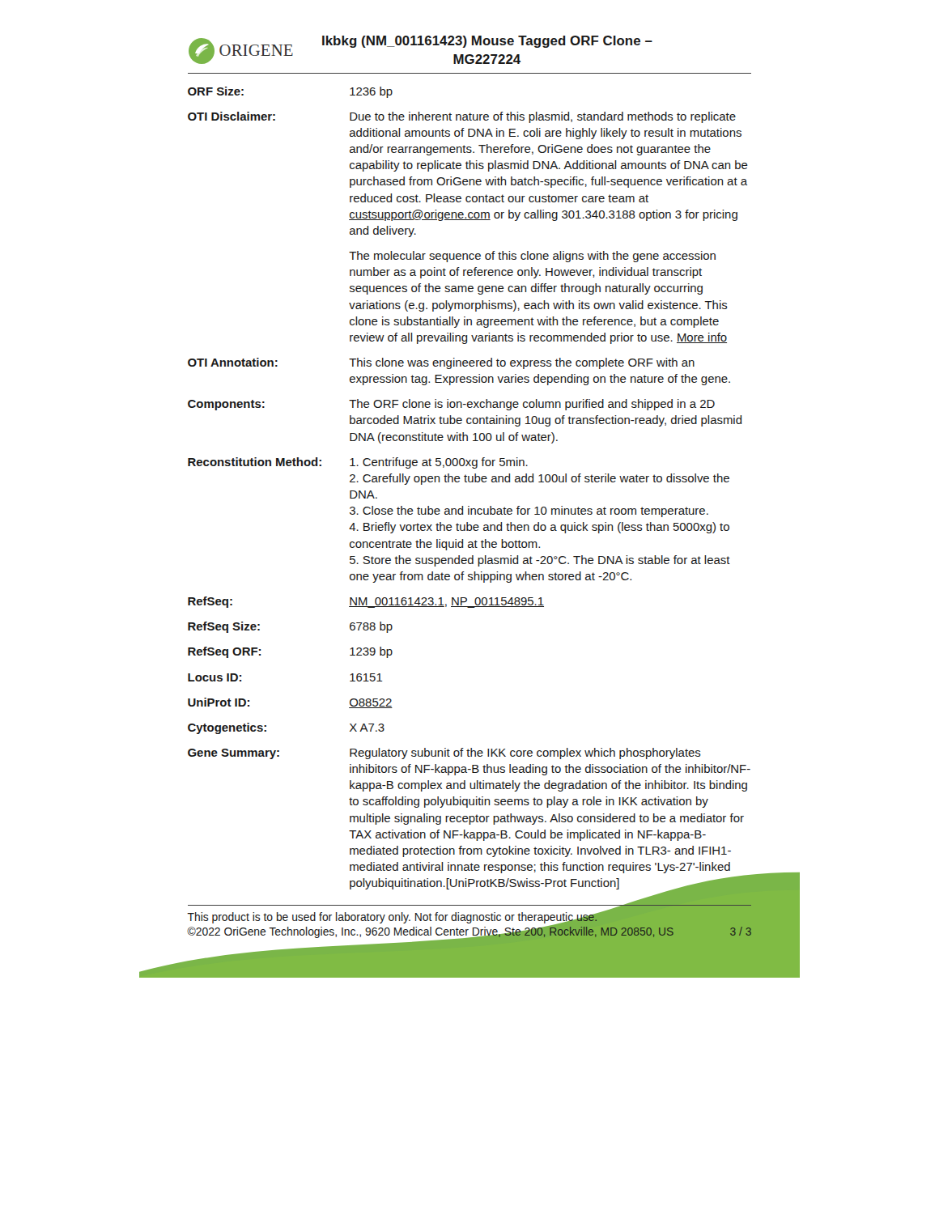ORIGENE
Ikbkg (NM_001161423) Mouse Tagged ORF Clone – MG227224
| ORF Size: | 1236 bp |
| OTI Disclaimer: | Due to the inherent nature of this plasmid, standard methods to replicate additional amounts of DNA in E. coli are highly likely to result in mutations and/or rearrangements. Therefore, OriGene does not guarantee the capability to replicate this plasmid DNA. Additional amounts of DNA can be purchased from OriGene with batch-specific, full-sequence verification at a reduced cost. Please contact our customer care team at custsupport@origene.com or by calling 301.340.3188 option 3 for pricing and delivery. The molecular sequence of this clone aligns with the gene accession number as a point of reference only. However, individual transcript sequences of the same gene can differ through naturally occurring variations (e.g. polymorphisms), each with its own valid existence. This clone is substantially in agreement with the reference, but a complete review of all prevailing variants is recommended prior to use. More info |
| OTI Annotation: | This clone was engineered to express the complete ORF with an expression tag. Expression varies depending on the nature of the gene. |
| Components: | The ORF clone is ion-exchange column purified and shipped in a 2D barcoded Matrix tube containing 10ug of transfection-ready, dried plasmid DNA (reconstitute with 100 ul of water). |
| Reconstitution Method: | 1. Centrifuge at 5,000xg for 5min. 2. Carefully open the tube and add 100ul of sterile water to dissolve the DNA. 3. Close the tube and incubate for 10 minutes at room temperature. 4. Briefly vortex the tube and then do a quick spin (less than 5000xg) to concentrate the liquid at the bottom. 5. Store the suspended plasmid at -20°C. The DNA is stable for at least one year from date of shipping when stored at -20°C. |
| RefSeq: | NM_001161423.1 , NP_001154895.1 |
| RefSeq Size: | 6788 bp |
| RefSeq ORF: | 1239 bp |
| Locus ID: | 16151 |
| UniProt ID: | O88522 |
| Cytogenetics: | X A7.3 |
| Gene Summary: | Regulatory subunit of the IKK core complex which phosphorylates inhibitors of NF-kappa-B thus leading to the dissociation of the inhibitor/NF-kappa-B complex and ultimately the degradation of the inhibitor. Its binding to scaffolding polyubiquitin seems to play a role in IKK activation by multiple signaling receptor pathways. Also considered to be a mediator for TAX activation of NF-kappa-B. Could be implicated in NF-kappa-B-mediated protection from cytokine toxicity. Involved in TLR3- and IFIH1-mediated antiviral innate response; this function requires 'Lys-27'-linked polyubiquitination.[UniProtKB/Swiss-Prot Function] |
This product is to be used for laboratory only. Not for diagnostic or therapeutic use.
©2022 OriGene Technologies, Inc., 9620 Medical Center Drive, Ste 200, Rockville, MD 20850, US
3 / 3